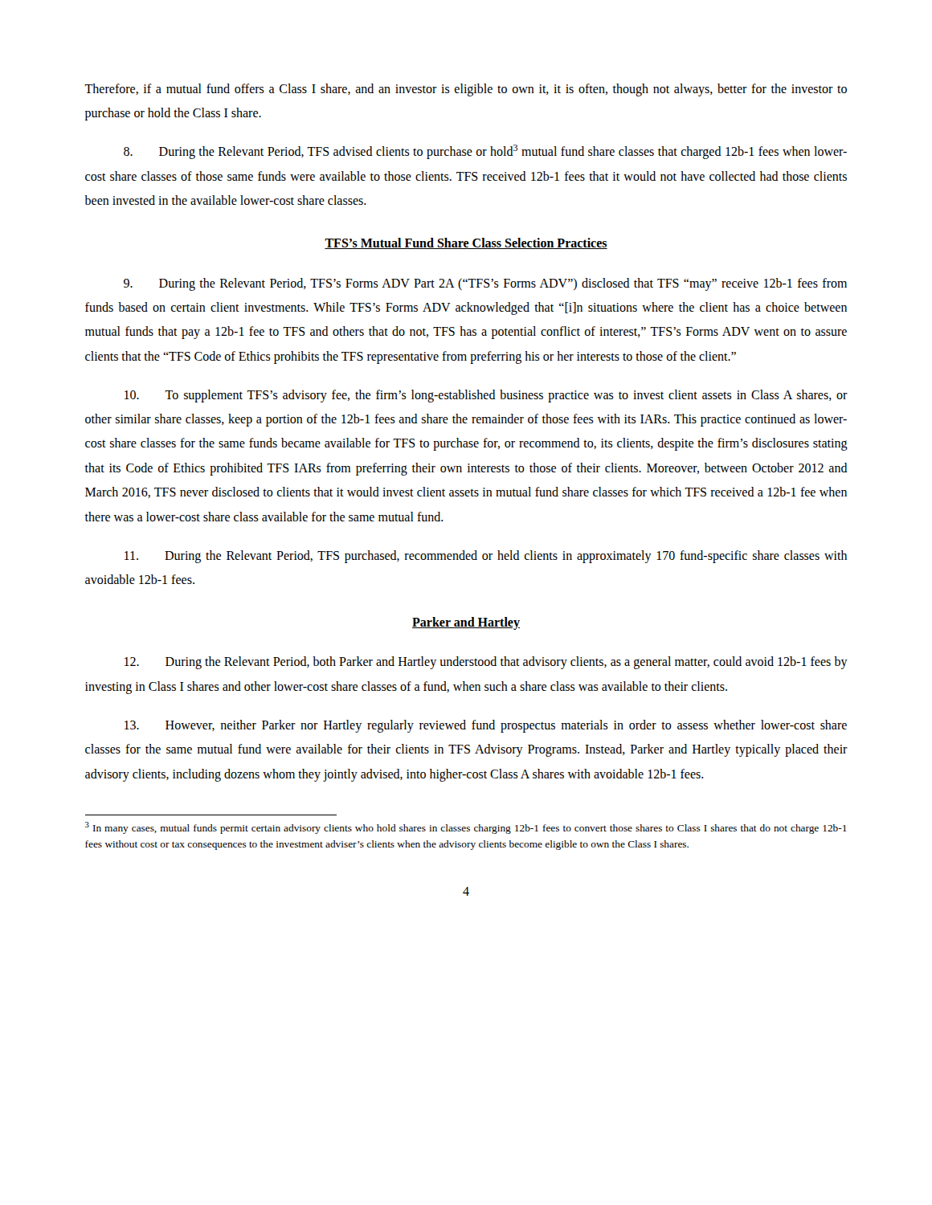Therefore, if a mutual fund offers a Class I share, and an investor is eligible to own it, it is often, though not always, better for the investor to purchase or hold the Class I share.
8.  During the Relevant Period, TFS advised clients to purchase or hold3 mutual fund share classes that charged 12b-1 fees when lower-cost share classes of those same funds were available to those clients. TFS received 12b-1 fees that it would not have collected had those clients been invested in the available lower-cost share classes.
TFS’s Mutual Fund Share Class Selection Practices
9.  During the Relevant Period, TFS’s Forms ADV Part 2A (“TFS’s Forms ADV”) disclosed that TFS “may” receive 12b-1 fees from funds based on certain client investments. While TFS’s Forms ADV acknowledged that “[i]n situations where the client has a choice between mutual funds that pay a 12b-1 fee to TFS and others that do not, TFS has a potential conflict of interest,” TFS’s Forms ADV went on to assure clients that the “TFS Code of Ethics prohibits the TFS representative from preferring his or her interests to those of the client.”
10.  To supplement TFS’s advisory fee, the firm’s long-established business practice was to invest client assets in Class A shares, or other similar share classes, keep a portion of the 12b-1 fees and share the remainder of those fees with its IARs. This practice continued as lower-cost share classes for the same funds became available for TFS to purchase for, or recommend to, its clients, despite the firm’s disclosures stating that its Code of Ethics prohibited TFS IARs from preferring their own interests to those of their clients. Moreover, between October 2012 and March 2016, TFS never disclosed to clients that it would invest client assets in mutual fund share classes for which TFS received a 12b-1 fee when there was a lower-cost share class available for the same mutual fund.
11.  During the Relevant Period, TFS purchased, recommended or held clients in approximately 170 fund-specific share classes with avoidable 12b-1 fees.
Parker and Hartley
12.  During the Relevant Period, both Parker and Hartley understood that advisory clients, as a general matter, could avoid 12b-1 fees by investing in Class I shares and other lower-cost share classes of a fund, when such a share class was available to their clients.
13.  However, neither Parker nor Hartley regularly reviewed fund prospectus materials in order to assess whether lower-cost share classes for the same mutual fund were available for their clients in TFS Advisory Programs. Instead, Parker and Hartley typically placed their advisory clients, including dozens whom they jointly advised, into higher-cost Class A shares with avoidable 12b-1 fees.
3 In many cases, mutual funds permit certain advisory clients who hold shares in classes charging 12b-1 fees to convert those shares to Class I shares that do not charge 12b-1 fees without cost or tax consequences to the investment adviser’s clients when the advisory clients become eligible to own the Class I shares.
4